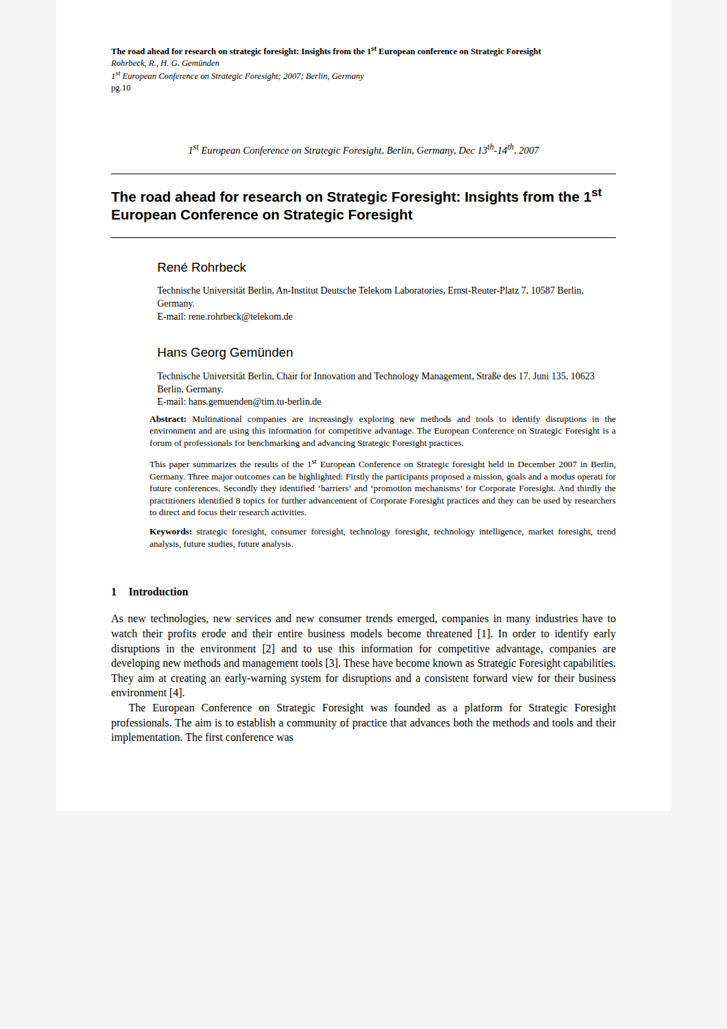The road ahead for research on strategic foresight: Insights from the 1st European conference on Strategic Foresight
Rohrbeck, R., H. G. Gemünden
1st European Conference on Strategic Foresight; 2007; Berlin, Germany
pg.10
1st European Conference on Strategic Foresight, Berlin, Germany, Dec 13th-14th, 2007
The road ahead for research on Strategic Foresight: Insights from the 1st European Conference on Strategic Foresight
René Rohrbeck
Technische Universität Berlin, An-Institut Deutsche Telekom Laboratories, Ernst-Reuter-Platz 7, 10587 Berlin, Germany.
E-mail: rene.rohrbeck@telekom.de
Hans Georg Gemünden
Technische Universität Berlin, Chair for Innovation and Technology Management, Straße des 17. Juni 135, 10623 Berlin, Germany.
E-mail: hans.gemuenden@tim.tu-berlin.de
Abstract: Multinational companies are increasingly exploring new methods and tools to identify disruptions in the environment and are using this information for competitive advantage. The European Conference on Strategic Foresight is a forum of professionals for benchmarking and advancing Strategic Foresight practices.
This paper summarizes the results of the 1st European Conference on Strategic foresight held in December 2007 in Berlin, Germany. Three major outcomes can be highlighted: Firstly the participants proposed a mission, goals and a modus operati for future conferences. Secondly they identified ‘barriers’ and ‘promotion mechanisms’ for Corporate Foresight. And thirdly the practitioners identified 8 topics for further advancement of Corporate Foresight practices and they can be used by researchers to direct and focus their research activities.
Keywords: strategic foresight, consumer foresight, technology foresight, technology intelligence, market foresight, trend analysis, future studies, future analysis.
1 Introduction
As new technologies, new services and new consumer trends emerged, companies in many industries have to watch their profits erode and their entire business models become threatened [1]. In order to identify early disruptions in the environment [2] and to use this information for competitive advantage, companies are developing new methods and management tools [3]. These have become known as Strategic Foresight capabilities. They aim at creating an early-warning system for disruptions and a consistent forward view for their business environment [4].
The European Conference on Strategic Foresight was founded as a platform for Strategic Foresight professionals. The aim is to establish a community of practice that advances both the methods and tools and their implementation. The first conference was